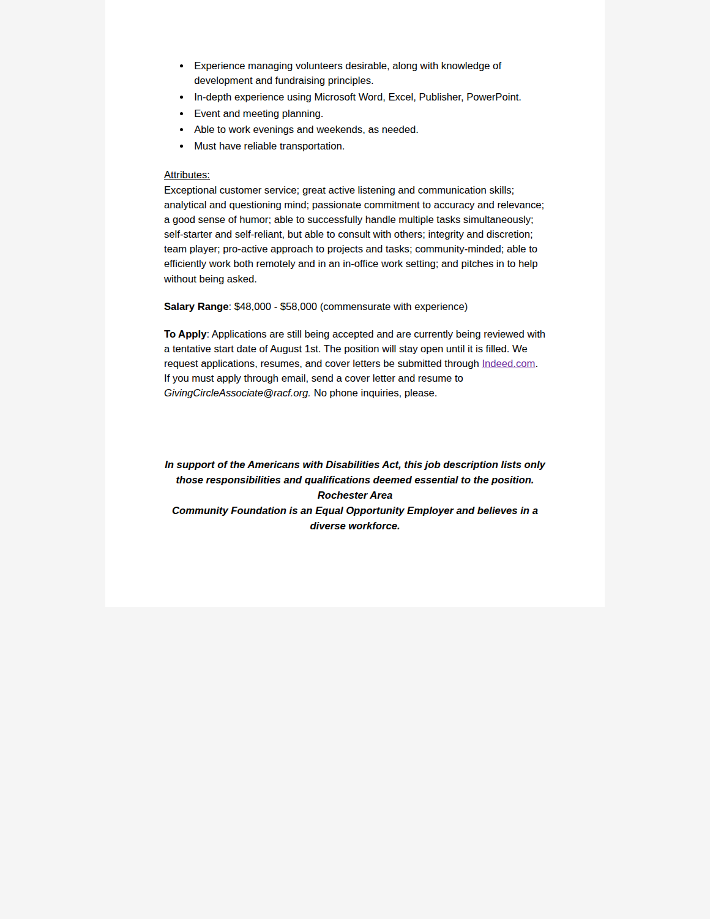Experience managing volunteers desirable, along with knowledge of development and fundraising principles.
In-depth experience using Microsoft Word, Excel, Publisher, PowerPoint.
Event and meeting planning.
Able to work evenings and weekends, as needed.
Must have reliable transportation.
Attributes:
Exceptional customer service; great active listening and communication skills; analytical and questioning mind; passionate commitment to accuracy and relevance; a good sense of humor; able to successfully handle multiple tasks simultaneously; self-starter and self-reliant, but able to consult with others; integrity and discretion; team player; pro-active approach to projects and tasks; community-minded; able to efficiently work both remotely and in an in-office work setting; and pitches in to help without being asked.
Salary Range: $48,000 - $58,000 (commensurate with experience)
To Apply: Applications are still being accepted and are currently being reviewed with a tentative start date of August 1st. The position will stay open until it is filled. We request applications, resumes, and cover letters be submitted through Indeed.com. If you must apply through email, send a cover letter and resume to GivingCircleAssociate@racf.org. No phone inquiries, please.
In support of the Americans with Disabilities Act, this job description lists only
those responsibilities and qualifications deemed essential to the position. Rochester Area
Community Foundation is an Equal Opportunity Employer and believes in a diverse workforce.